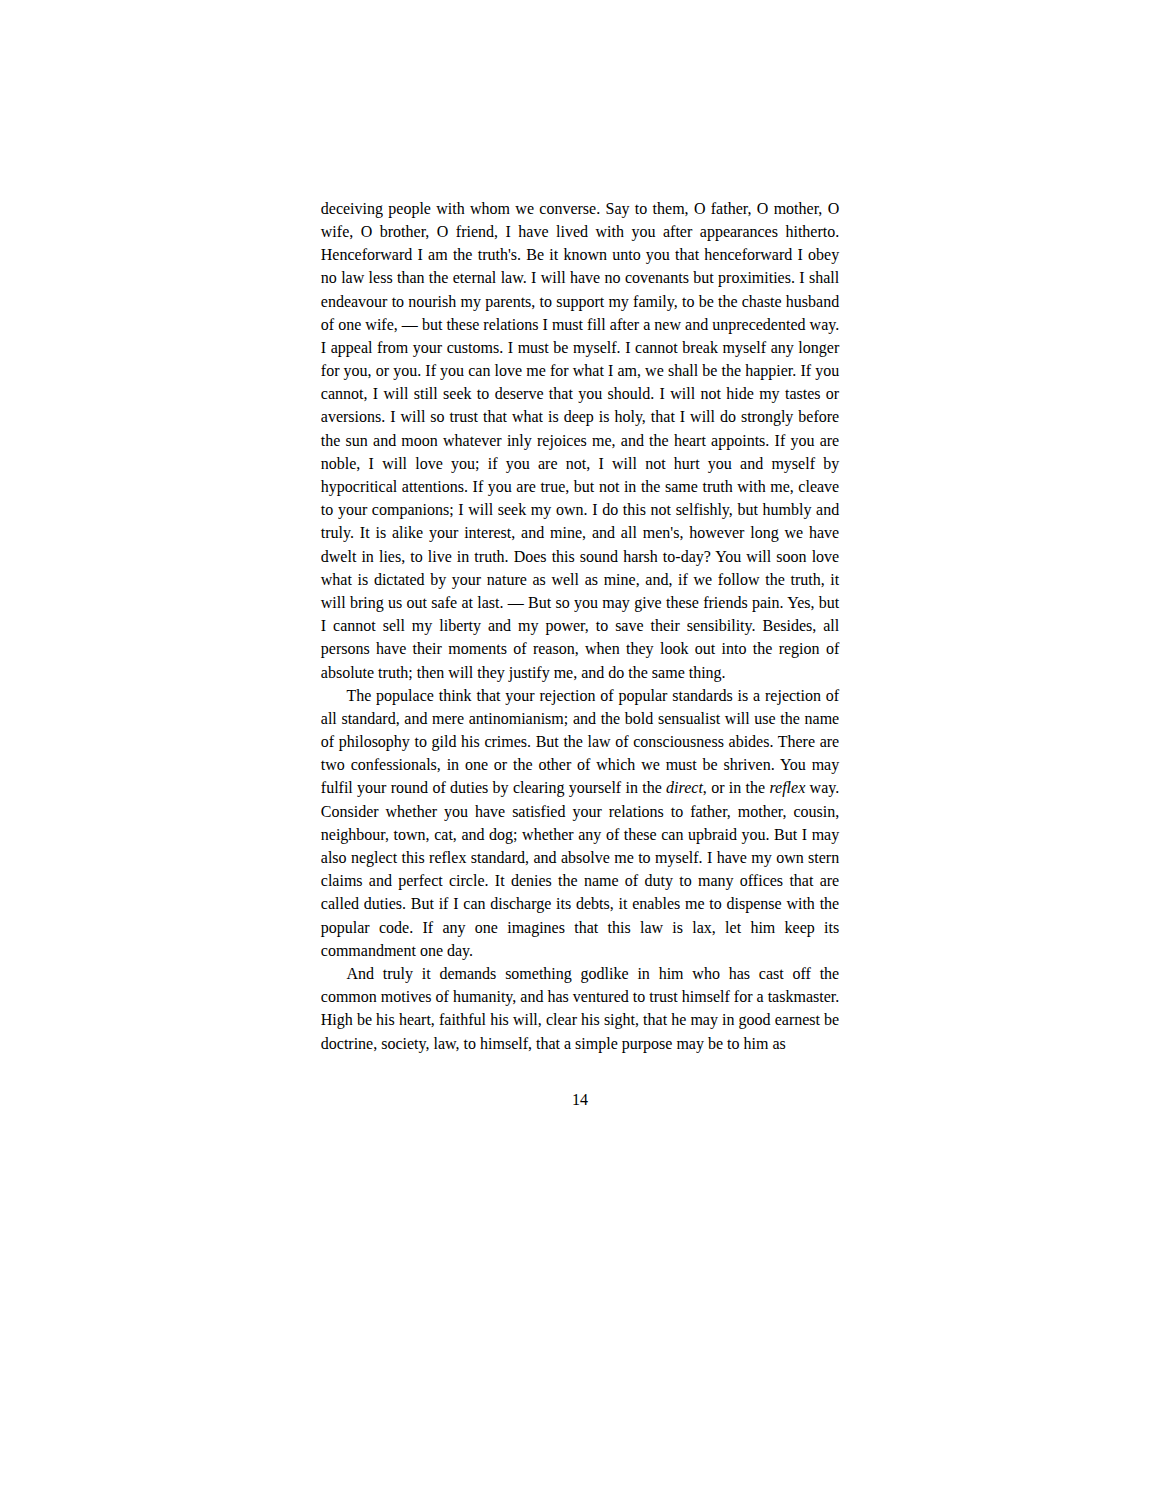deceiving people with whom we converse. Say to them, O father, O mother, O wife, O brother, O friend, I have lived with you after appearances hitherto. Henceforward I am the truth's. Be it known unto you that henceforward I obey no law less than the eternal law. I will have no covenants but proximities. I shall endeavour to nourish my parents, to support my family, to be the chaste husband of one wife, — but these relations I must fill after a new and unprecedented way. I appeal from your customs. I must be myself. I cannot break myself any longer for you, or you. If you can love me for what I am, we shall be the happier. If you cannot, I will still seek to deserve that you should. I will not hide my tastes or aversions. I will so trust that what is deep is holy, that I will do strongly before the sun and moon whatever inly rejoices me, and the heart appoints. If you are noble, I will love you; if you are not, I will not hurt you and myself by hypocritical attentions. If you are true, but not in the same truth with me, cleave to your companions; I will seek my own. I do this not selfishly, but humbly and truly. It is alike your interest, and mine, and all men's, however long we have dwelt in lies, to live in truth. Does this sound harsh to-day? You will soon love what is dictated by your nature as well as mine, and, if we follow the truth, it will bring us out safe at last. — But so you may give these friends pain. Yes, but I cannot sell my liberty and my power, to save their sensibility. Besides, all persons have their moments of reason, when they look out into the region of absolute truth; then will they justify me, and do the same thing.
The populace think that your rejection of popular standards is a rejection of all standard, and mere antinomianism; and the bold sensualist will use the name of philosophy to gild his crimes. But the law of consciousness abides. There are two confessionals, in one or the other of which we must be shriven. You may fulfil your round of duties by clearing yourself in the direct, or in the reflex way. Consider whether you have satisfied your relations to father, mother, cousin, neighbour, town, cat, and dog; whether any of these can upbraid you. But I may also neglect this reflex standard, and absolve me to myself. I have my own stern claims and perfect circle. It denies the name of duty to many offices that are called duties. But if I can discharge its debts, it enables me to dispense with the popular code. If any one imagines that this law is lax, let him keep its commandment one day.
And truly it demands something godlike in him who has cast off the common motives of humanity, and has ventured to trust himself for a taskmaster. High be his heart, faithful his will, clear his sight, that he may in good earnest be doctrine, society, law, to himself, that a simple purpose may be to him as
14